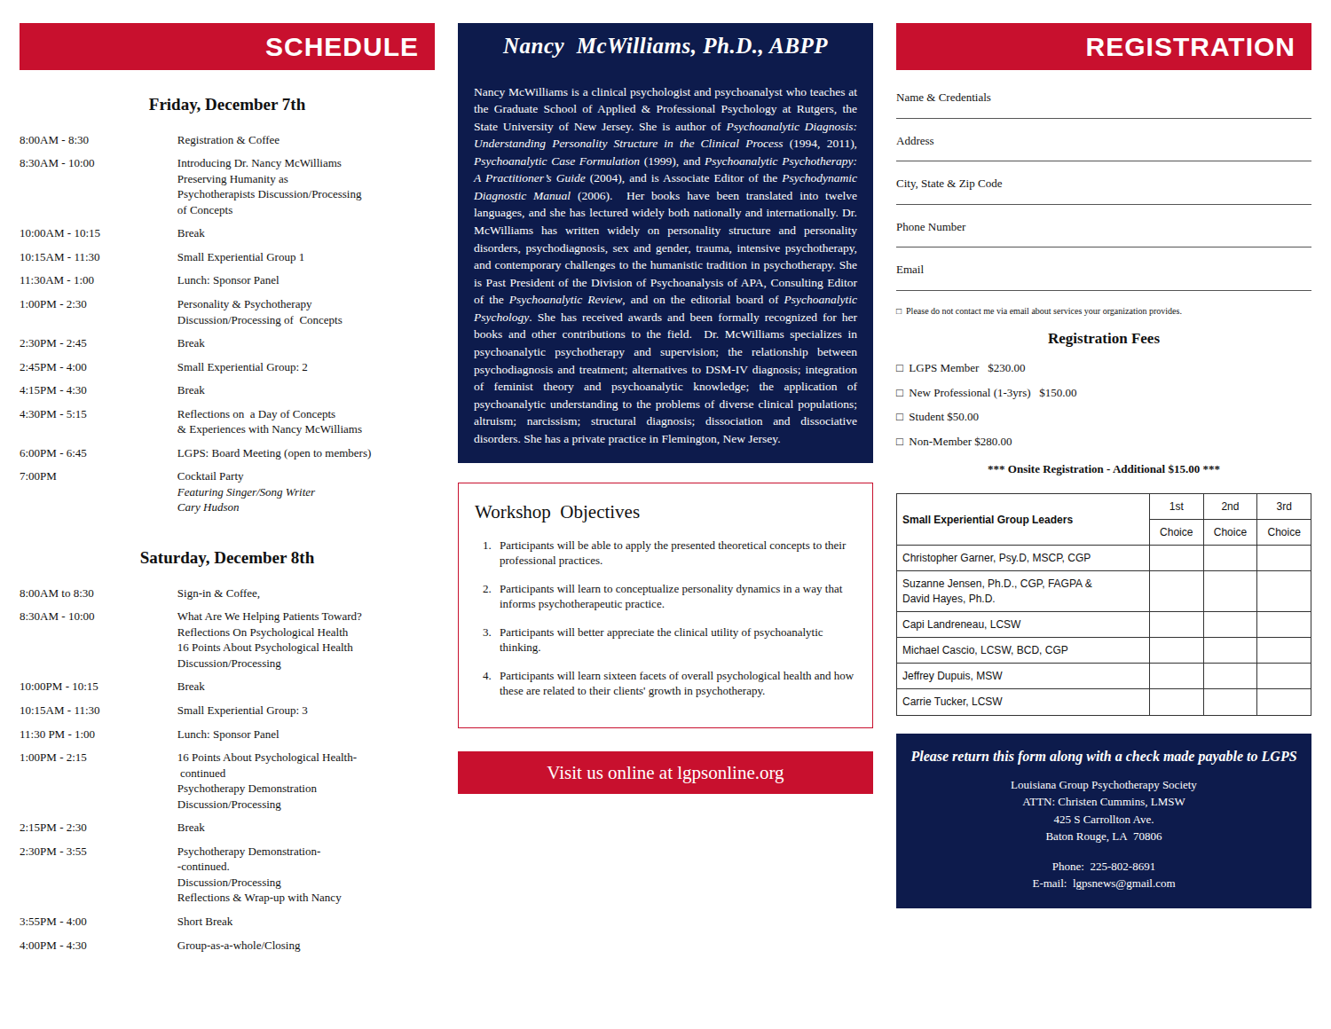SCHEDULE
Friday, December 7th
| 8:00AM - 8:30 | Registration & Coffee |
| 8:30AM - 10:00 | Introducing Dr. Nancy McWilliams Preserving Humanity as Psychotherapists Discussion/Processing of Concepts |
| 10:00AM - 10:15 | Break |
| 10:15AM - 11:30 | Small Experiential Group 1 |
| 11:30AM - 1:00 | Lunch: Sponsor Panel |
| 1:00PM - 2:30 | Personality & Psychotherapy Discussion/Processing of Concepts |
| 2:30PM - 2:45 | Break |
| 2:45PM - 4:00 | Small Experiential Group: 2 |
| 4:15PM - 4:30 | Break |
| 4:30PM - 5:15 | Reflections on a Day of Concepts & Experiences with Nancy McWilliams |
| 6:00PM - 6:45 | LGPS: Board Meeting (open to members) |
| 7:00PM | Cocktail Party Featuring Singer/Song Writer Cary Hudson |
Saturday, December 8th
| 8:00AM to 8:30 | Sign-in & Coffee, |
| 8:30AM - 10:00 | What Are We Helping Patients Toward? Reflections On Psychological Health 16 Points About Psychological Health Discussion/Processing |
| 10:00PM - 10:15 | Break |
| 10:15AM - 11:30 | Small Experiential Group: 3 |
| 11:30 PM - 1:00 | Lunch: Sponsor Panel |
| 1:00PM - 2:15 | 16 Points About Psychological Health- continued Psychotherapy Demonstration Discussion/Processing |
| 2:15PM - 2:30 | Break |
| 2:30PM - 3:55 | Psychotherapy Demonstration- -continued. Discussion/Processing Reflections & Wrap-up with Nancy |
| 3:55PM - 4:00 | Short Break |
| 4:00PM - 4:30 | Group-as-a-whole/Closing |
Nancy McWilliams, Ph.D., ABPP
Nancy McWilliams is a clinical psychologist and psychoanalyst who teaches at the Graduate School of Applied & Professional Psychology at Rutgers, the State University of New Jersey. She is author of Psychoanalytic Diagnosis: Understanding Personality Structure in the Clinical Process (1994, 2011), Psychoanalytic Case Formulation (1999), and Psychoanalytic Psychotherapy: A Practitioner’s Guide (2004), and is Associate Editor of the Psychodynamic Diagnostic Manual (2006). Her books have been translated into twelve languages, and she has lectured widely both nationally and internationally. Dr. McWilliams has written widely on personality structure and personality disorders, psychodiagnosis, sex and gender, trauma, intensive psychotherapy, and contemporary challenges to the humanistic tradition in psychotherapy. She is Past President of the Division of Psychoanalysis of APA, Consulting Editor of the Psychoanalytic Review, and on the editorial board of Psychoanalytic Psychology. She has received awards and been formally recognized for her books and other contributions to the field. Dr. McWilliams specializes in psychoanalytic psychotherapy and supervision; the relationship between psychodiagnosis and treatment; alternatives to DSM-IV diagnosis; integration of feminist theory and psychoanalytic knowledge; the application of psychoanalytic understanding to the problems of diverse clinical populations; altruism; narcissism; structural diagnosis; dissociation and dissociative disorders. She has a private practice in Flemington, New Jersey.
Workshop Objectives
Participants will be able to apply the presented theoretical concepts to their professional practices.
Participants will learn to conceptualize personality dynamics in a way that informs psychotherapeutic practice.
Participants will better appreciate the clinical utility of psychoanalytic thinking.
Participants will learn sixteen facets of overall psychological health and how these are related to their clients' growth in psychotherapy.
Visit us online at lgpsonline.org
REGISTRATION
Name & Credentials
Address
City, State & Zip Code
Phone Number
Email
□ Please do not contact me via email about services your organization provides.
Registration Fees
□ LGPS Member $230.00
□ New Professional (1-3yrs) $150.00
□ Student $50.00
□ Non-Member $280.00
*** Onsite Registration - Additional $15.00 ***
| Small Experiential Group Leaders | 1st | 2nd | 3rd |
| --- | --- | --- | --- |
| Choice | Choice | Choice |
| Christopher Garner, Psy.D, MSCP, CGP | | | |
| Suzanne Jensen, Ph.D., CGP, FAGPA & David Hayes, Ph.D. | | | |
| Capi Landreneau, LCSW | | | |
| Michael Cascio, LCSW, BCD, CGP | | | |
| Jeffrey Dupuis, MSW | | | |
| Carrie Tucker, LCSW | | | |
Please return this form along with a check made payable to LGPS Louisiana Group Psychotherapy Society
ATTN: Christen Cummins, LMSW
425 S Carrollton Ave.
Baton Rouge, LA 70806
Phone: 225-802-8691
E-mail: lgpsnews@gmail.com